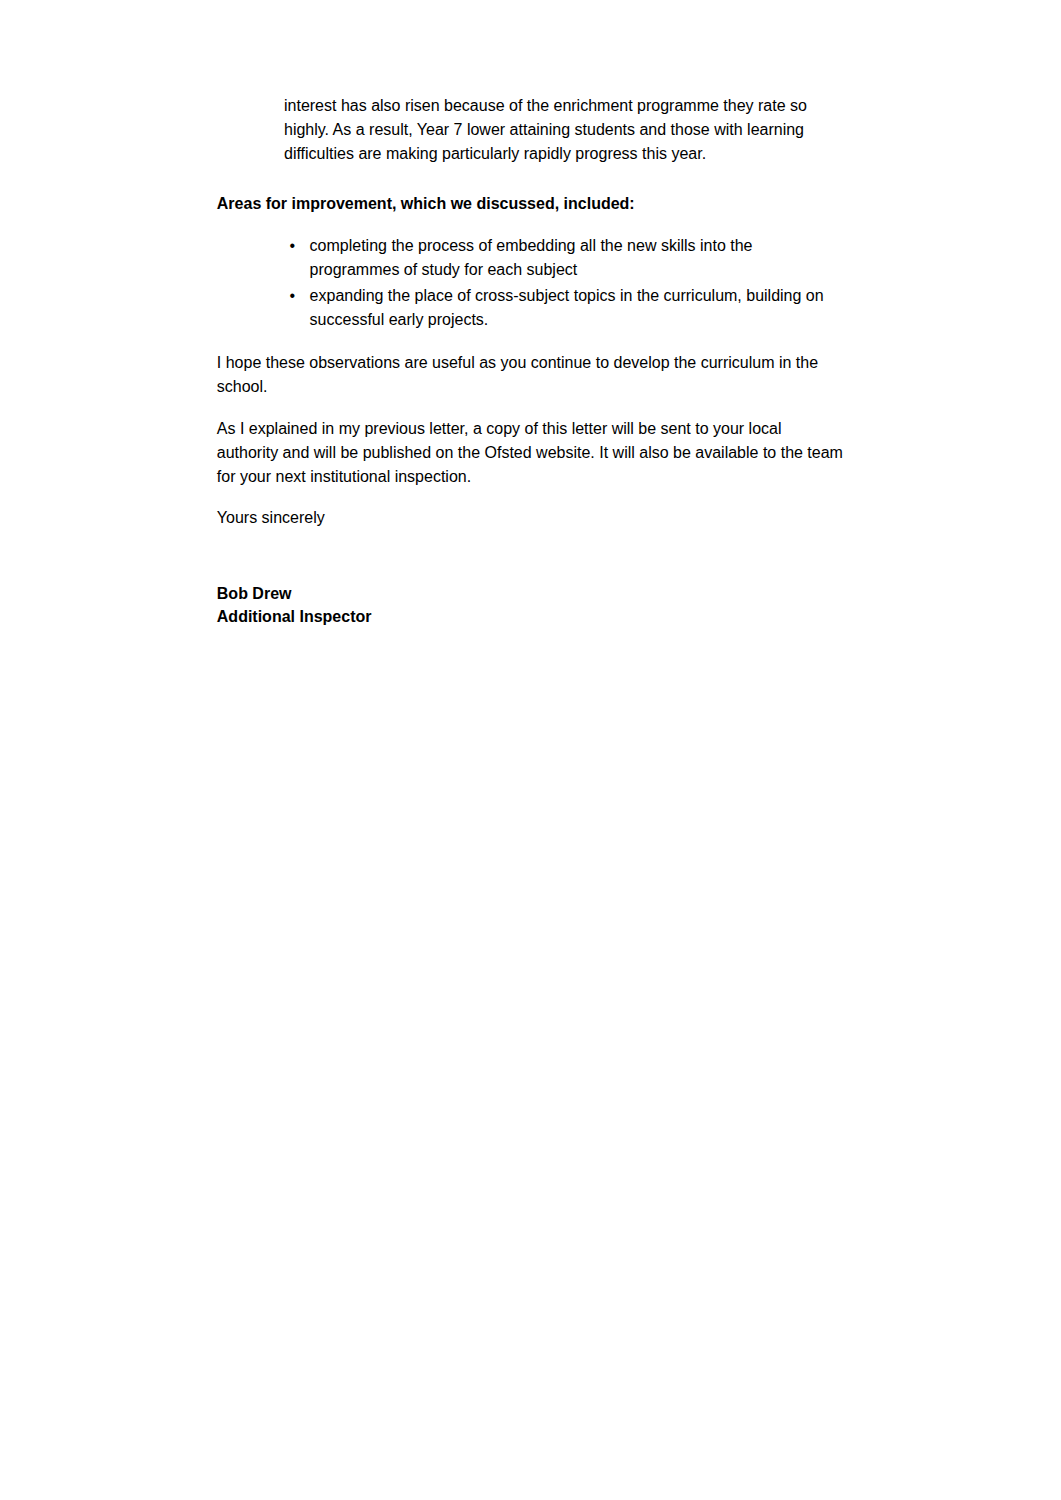interest has also risen because of the enrichment programme they rate so highly. As a result, Year 7 lower attaining students and those with learning difficulties are making particularly rapidly progress this year.
Areas for improvement, which we discussed, included:
completing the process of embedding all the new skills into the programmes of study for each subject
expanding the place of cross-subject topics in the curriculum, building on successful early projects.
I hope these observations are useful as you continue to develop the curriculum in the school.
As I explained in my previous letter, a copy of this letter will be sent to your local authority and will be published on the Ofsted website. It will also be available to the team for your next institutional inspection.
Yours sincerely
Bob Drew
Additional Inspector